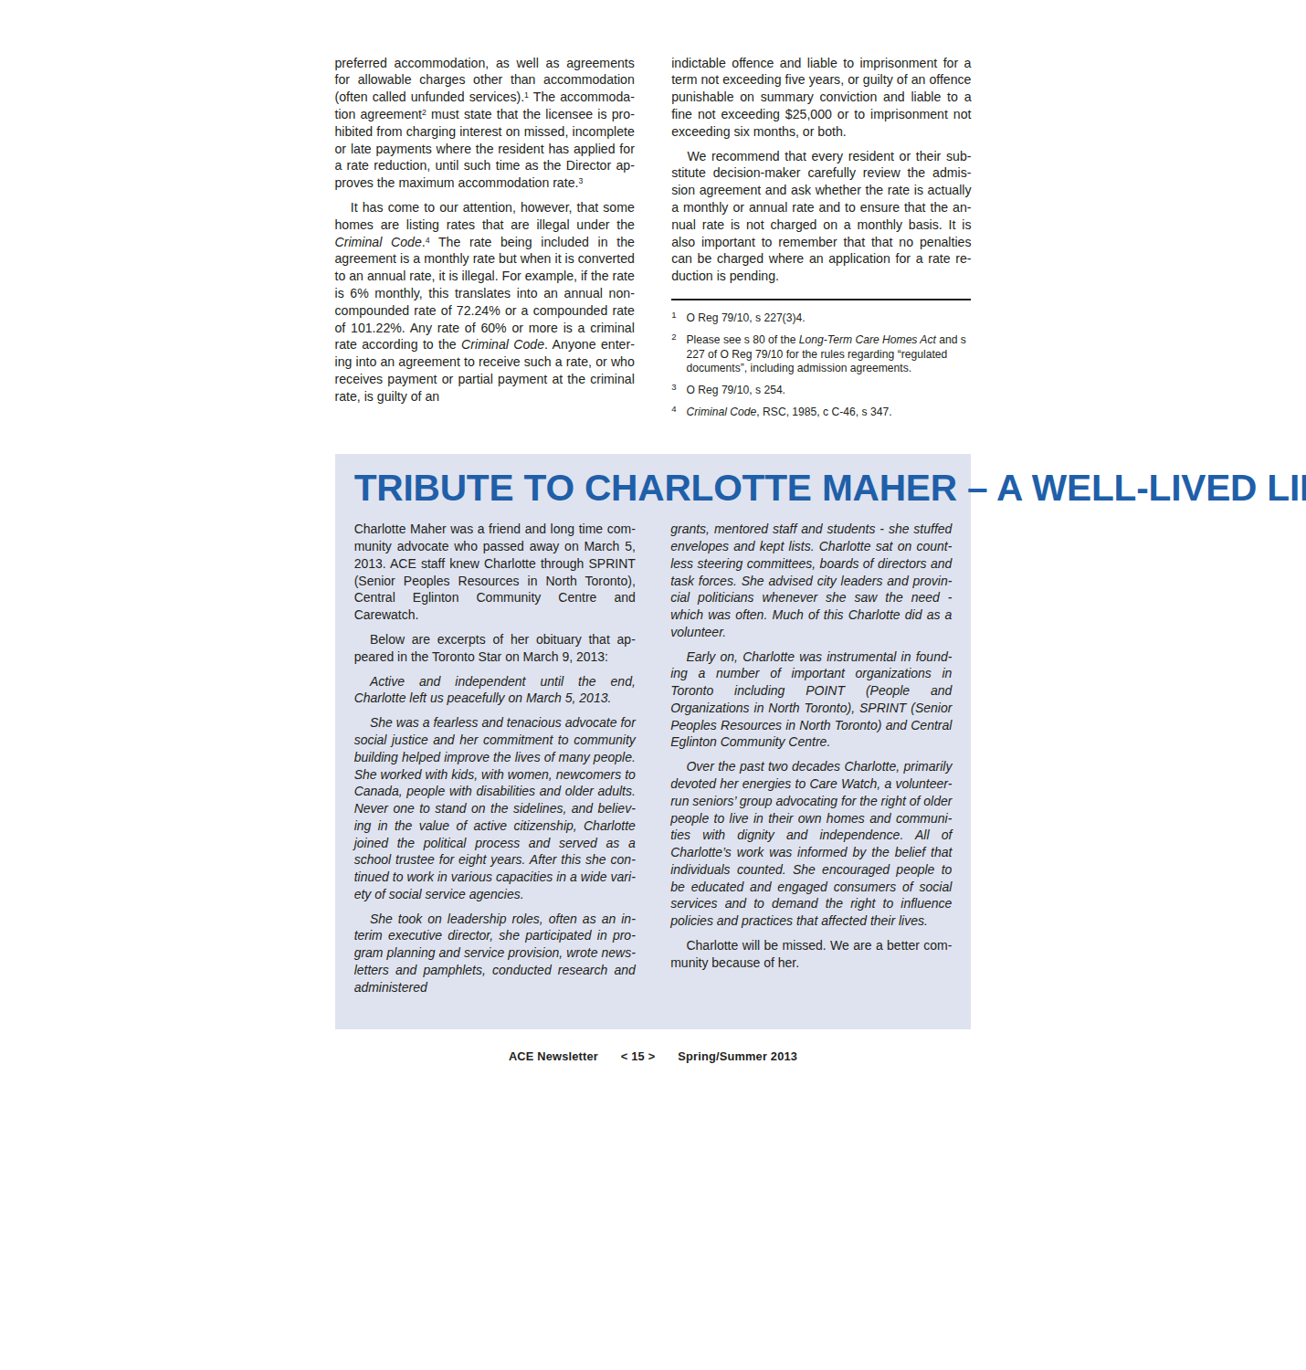preferred accommodation, as well as agreements for allowable charges other than accommodation (often called unfunded services).1 The accommodation agreement2 must state that the licensee is prohibited from charging interest on missed, incomplete or late payments where the resident has applied for a rate reduction, until such time as the Director approves the maximum accommodation rate.3
It has come to our attention, however, that some homes are listing rates that are illegal under the Criminal Code.4 The rate being included in the agreement is a monthly rate but when it is converted to an annual rate, it is illegal. For example, if the rate is 6% monthly, this translates into an annual non-compounded rate of 72.24% or a compounded rate of 101.22%. Any rate of 60% or more is a criminal rate according to the Criminal Code. Anyone entering into an agreement to receive such a rate, or who receives payment or partial payment at the criminal rate, is guilty of an
indictable offence and liable to imprisonment for a term not exceeding five years, or guilty of an offence punishable on summary conviction and liable to a fine not exceeding $25,000 or to imprisonment not exceeding six months, or both.
We recommend that every resident or their substitute decision-maker carefully review the admission agreement and ask whether the rate is actually a monthly or annual rate and to ensure that the annual rate is not charged on a monthly basis. It is also important to remember that that no penalties can be charged where an application for a rate reduction is pending.
1 O Reg 79/10, s 227(3)4.
2 Please see s 80 of the Long-Term Care Homes Act and s 227 of O Reg 79/10 for the rules regarding “regulated documents”, including admission agreements.
3 O Reg 79/10, s 254.
4 Criminal Code, RSC, 1985, c C-46, s 347.
TRIBUTE TO CHARLOTTE MAHER – A WELL-LIVED LIFE
Charlotte Maher was a friend and long time community advocate who passed away on March 5, 2013. ACE staff knew Charlotte through SPRINT (Senior Peoples Resources in North Toronto), Central Eglinton Community Centre and Carewatch.
Below are excerpts of her obituary that appeared in the Toronto Star on March 9, 2013:
Active and independent until the end, Charlotte left us peacefully on March 5, 2013.
She was a fearless and tenacious advocate for social justice and her commitment to community building helped improve the lives of many people. She worked with kids, with women, newcomers to Canada, people with disabilities and older adults. Never one to stand on the sidelines, and believing in the value of active citizenship, Charlotte joined the political process and served as a school trustee for eight years. After this she continued to work in various capacities in a wide variety of social service agencies.
She took on leadership roles, often as an interim executive director, she participated in program planning and service provision, wrote newsletters and pamphlets, conducted research and administered
grants, mentored staff and students - she stuffed envelopes and kept lists. Charlotte sat on countless steering committees, boards of directors and task forces. She advised city leaders and provincial politicians whenever she saw the need - which was often. Much of this Charlotte did as a volunteer.
Early on, Charlotte was instrumental in founding a number of important organizations in Toronto including POINT (People and Organizations in North Toronto), SPRINT (Senior Peoples Resources in North Toronto) and Central Eglinton Community Centre.
Over the past two decades Charlotte, primarily devoted her energies to Care Watch, a volunteer-run seniors’ group advocating for the right of older people to live in their own homes and communities with dignity and independence. All of Charlotte’s work was informed by the belief that individuals counted. She encouraged people to be educated and engaged consumers of social services and to demand the right to influence policies and practices that affected their lives.
Charlotte will be missed. We are a better community because of her.
ACE Newsletter < 15 > Spring/Summer 2013